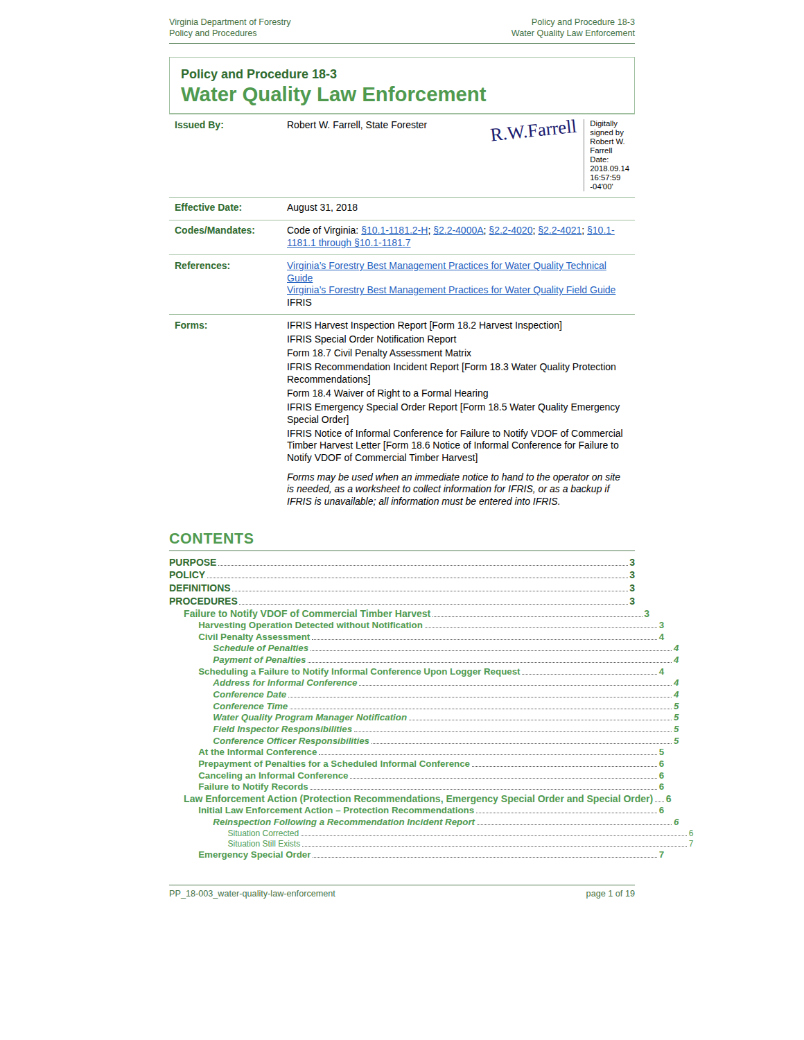Virginia Department of Forestry Policy and Procedures
Policy and Procedure 18-3 Water Quality Law Enforcement
Policy and Procedure 18-3
Water Quality Law Enforcement
| Issued By: | Robert W. Farrell, State Forester | R.W.Farrell Digitally signed by Robert W. Farrell Date: 2018.09.14 16:57:59 -04'00' |
| Effective Date: | August 31, 2018 |
| Codes/Mandates: | Code of Virginia: §10.1-1181.2-H ; §2.2-4000A ; §2.2-4020 ; §2.2-4021 ; §10.1-1181.1 through §10.1-1181.7 |
| References: | Virginia’s Forestry Best Management Practices for Water Quality Technical Guide Virginia’s Forestry Best Management Practices for Water Quality Field Guide IFRIS |
| Forms: | IFRIS Harvest Inspection Report [Form 18.2 Harvest Inspection] IFRIS Special Order Notification Report Form 18.7 Civil Penalty Assessment Matrix IFRIS Recommendation Incident Report [Form 18.3 Water Quality Protection Recommendations] Form 18.4 Waiver of Right to a Formal Hearing IFRIS Emergency Special Order Report [Form 18.5 Water Quality Emergency Special Order] IFRIS Notice of Informal Conference for Failure to Notify VDOF of Commercial Timber Harvest Letter [Form 18.6 Notice of Informal Conference for Failure to Notify VDOF of Commercial Timber Harvest] Forms may be used when an immediate notice to hand to the operator on site is needed, as a worksheet to collect information for IFRIS, or as a backup if IFRIS is unavailable; all information must be entered into IFRIS. |
CONTENTS
PURPOSE 3
POLICY 3
DEFINITIONS 3
PROCEDURES 3
Failure to Notify VDOF of Commercial Timber Harvest 3
Harvesting Operation Detected without Notification 3
Civil Penalty Assessment 4
Schedule of Penalties 4
Payment of Penalties 4
Scheduling a Failure to Notify Informal Conference Upon Logger Request 4
Address for Informal Conference 4
Conference Date 4
Conference Time 5
Water Quality Program Manager Notification 5
Field Inspector Responsibilities 5
Conference Officer Responsibilities 5
At the Informal Conference 5
Prepayment of Penalties for a Scheduled Informal Conference 6
Canceling an Informal Conference 6
Failure to Notify Records 6
Law Enforcement Action (Protection Recommendations, Emergency Special Order and Special Order) 6
Initial Law Enforcement Action – Protection Recommendations 6
Reinspection Following a Recommendation Incident Report 6
Situation Corrected 6
Situation Still Exists 7
Emergency Special Order 7
PP_18-003_water-quality-law-enforcement
page 1 of 19